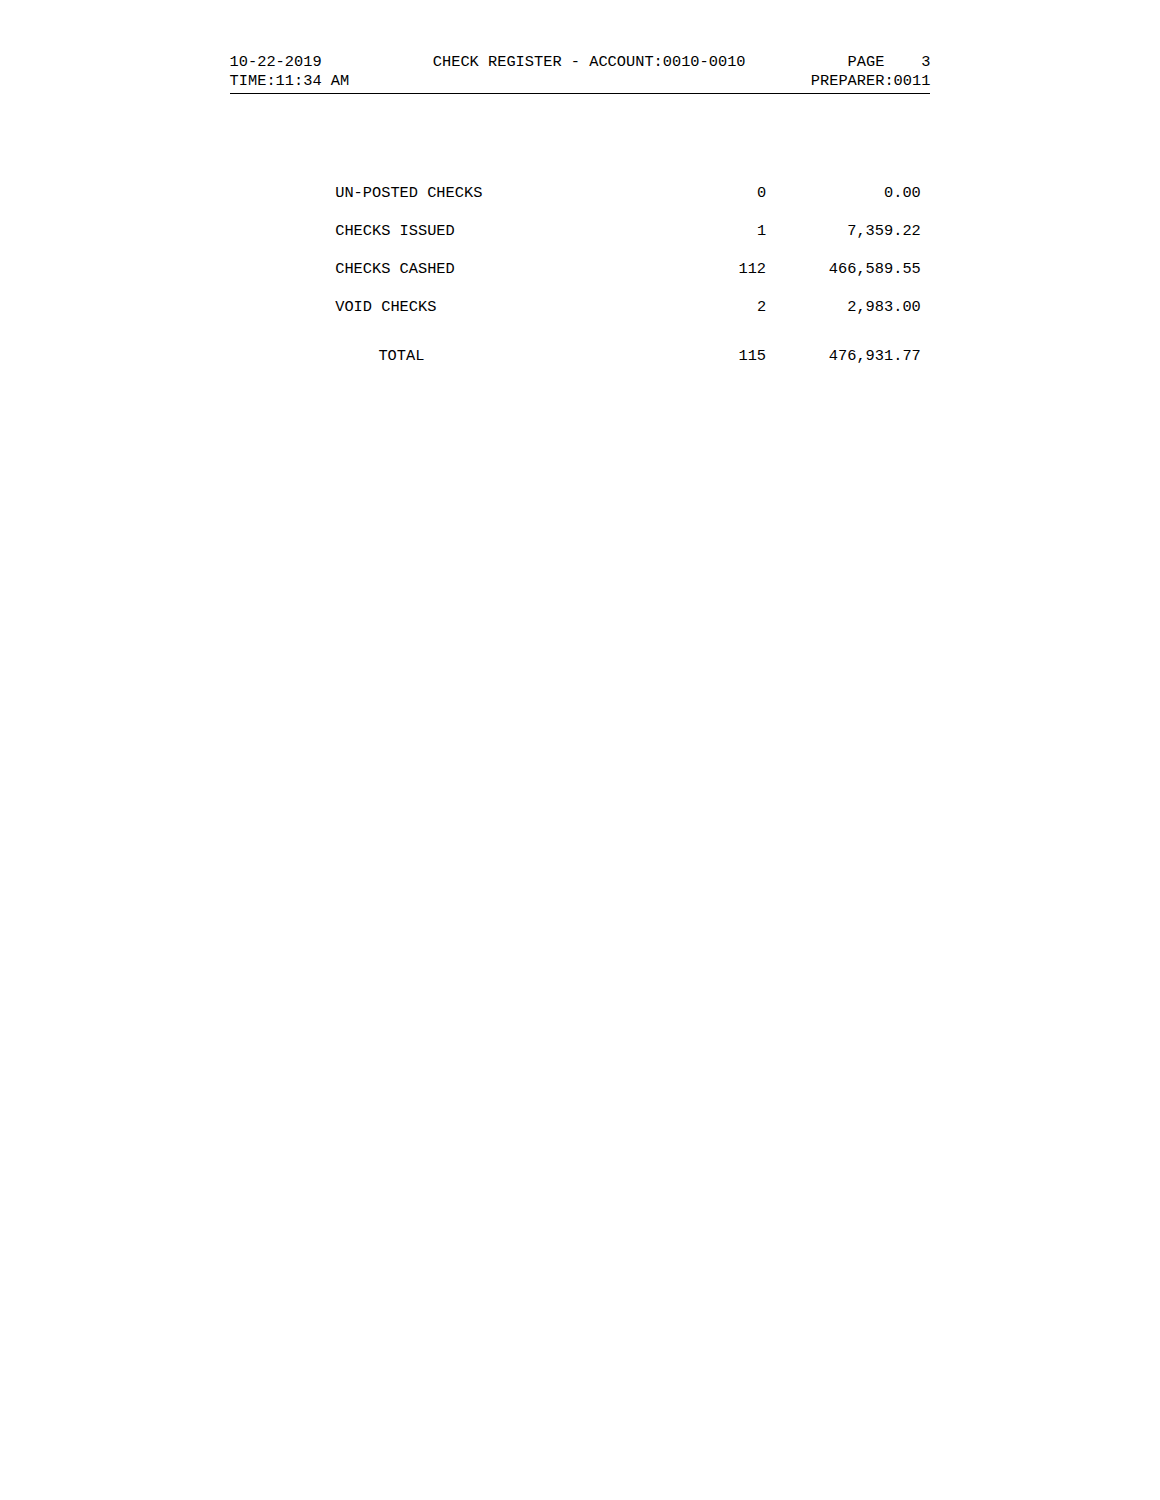10-22-2019 TIME:11:34 AM
CHECK REGISTER - ACCOUNT:0010-0010
PAGE 3 PREPARER:0011
| UN-POSTED CHECKS | 0 | 0.00 |
| CHECKS ISSUED | 1 | 7,359.22 |
| CHECKS CASHED | 112 | 466,589.55 |
| VOID CHECKS | 2 | 2,983.00 |
| TOTAL | 115 | 476,931.77 |